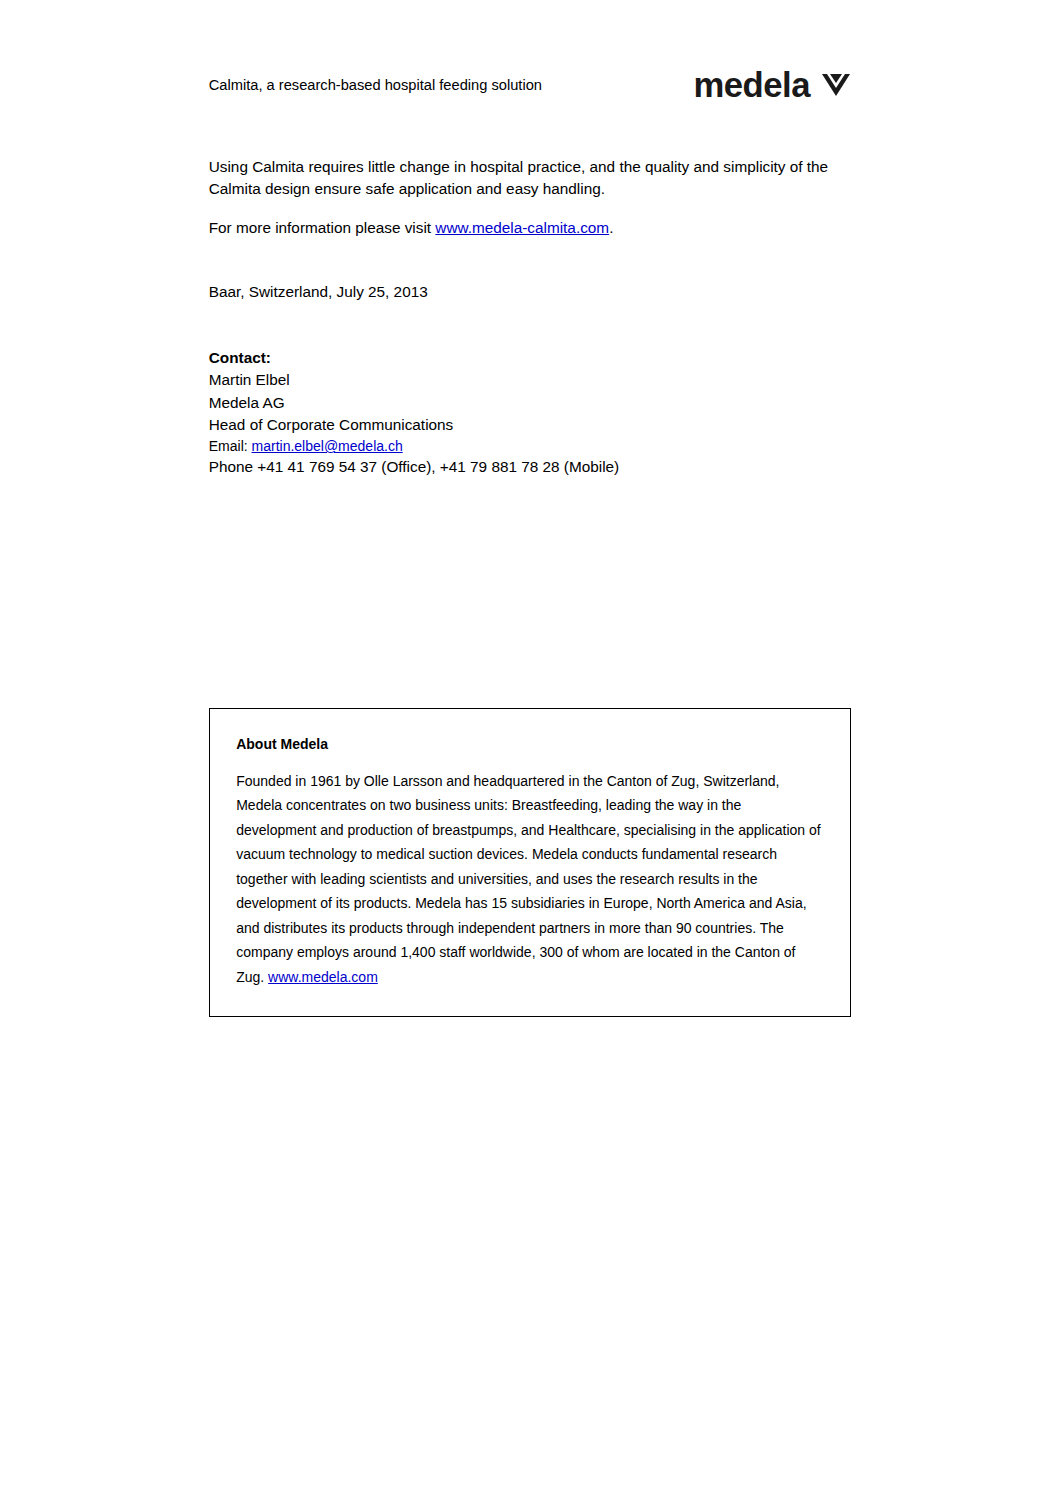Calmita, a research-based hospital feeding solution
medela
Using Calmita requires little change in hospital practice, and the quality and simplicity of the Calmita design ensure safe application and easy handling.
For more information please visit www.medela-calmita.com.
Baar, Switzerland, July 25, 2013
Contact:
Martin Elbel
Medela AG
Head of Corporate Communications
Email: martin.elbel@medela.ch
Phone +41 41 769 54 37 (Office), +41 79 881 78 28 (Mobile)
About Medela
Founded in 1961 by Olle Larsson and headquartered in the Canton of Zug, Switzerland, Medela concentrates on two business units: Breastfeeding, leading the way in the development and production of breastpumps, and Healthcare, specialising in the application of vacuum technology to medical suction devices. Medela conducts fundamental research together with leading scientists and universities, and uses the research results in the development of its products. Medela has 15 subsidiaries in Europe, North America and Asia, and distributes its products through independent partners in more than 90 countries. The company employs around 1,400 staff worldwide, 300 of whom are located in the Canton of Zug. www.medela.com